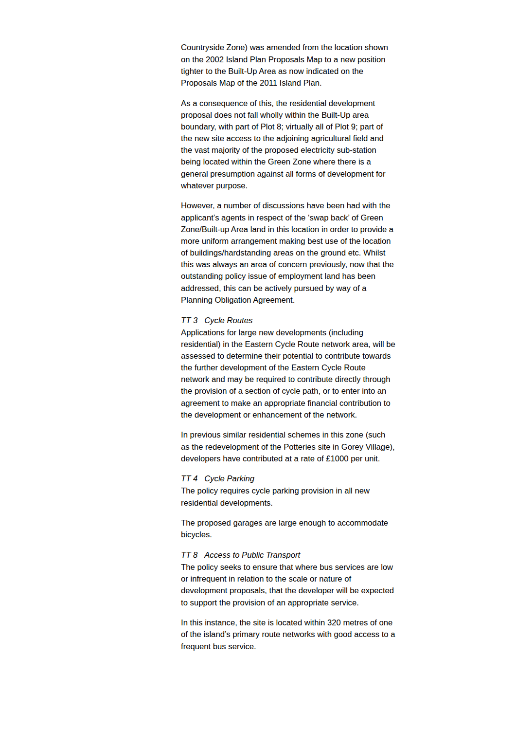Countryside Zone) was amended from the location shown on the 2002 Island Plan Proposals Map to a new position tighter to the Built-Up Area as now indicated on the Proposals Map of the 2011 Island Plan.
As a consequence of this, the residential development proposal does not fall wholly within the Built-Up area boundary, with part of Plot 8; virtually all of Plot 9; part of the new site access to the adjoining agricultural field and the vast majority of the proposed electricity sub-station being located within the Green Zone where there is a general presumption against all forms of development for whatever purpose.
However, a number of discussions have been had with the applicant’s agents in respect of the ‘swap back’ of Green Zone/Built-up Area land in this location in order to provide a more uniform arrangement making best use of the location of buildings/hardstanding areas on the ground etc. Whilst this was always an area of concern previously, now that the outstanding policy issue of employment land has been addressed, this can be actively pursued by way of a Planning Obligation Agreement.
TT 3 Cycle Routes
Applications for large new developments (including residential) in the Eastern Cycle Route network area, will be assessed to determine their potential to contribute towards the further development of the Eastern Cycle Route network and may be required to contribute directly through the provision of a section of cycle path, or to enter into an agreement to make an appropriate financial contribution to the development or enhancement of the network.
In previous similar residential schemes in this zone (such as the redevelopment of the Potteries site in Gorey Village), developers have contributed at a rate of £1000 per unit.
TT 4 Cycle Parking
The policy requires cycle parking provision in all new residential developments.
The proposed garages are large enough to accommodate bicycles.
TT 8 Access to Public Transport
The policy seeks to ensure that where bus services are low or infrequent in relation to the scale or nature of development proposals, that the developer will be expected to support the provision of an appropriate service.
In this instance, the site is located within 320 metres of one of the island’s primary route networks with good access to a frequent bus service.